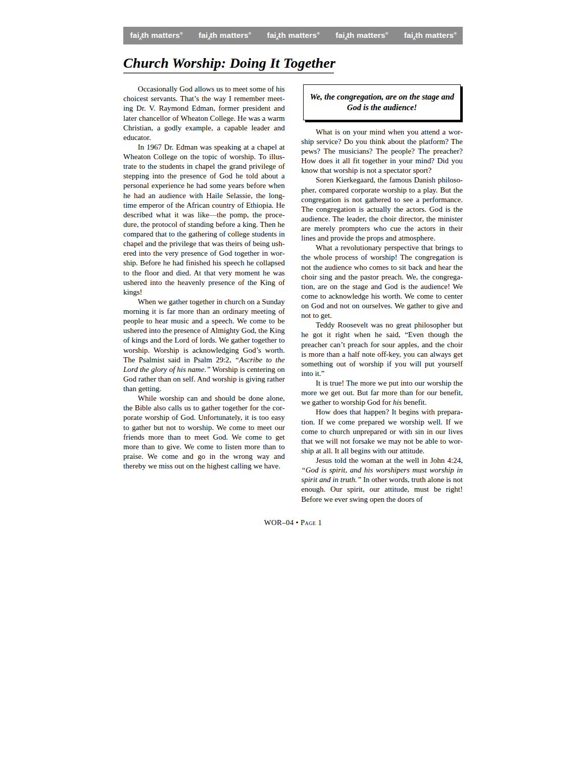fai⁁th matters® fai⁁th matters® fai⁁th matters® fai⁁th matters® fai⁁th matters®
Church Worship: Doing It Together
Occasionally God allows us to meet some of his choicest servants. That’s the way I remember meeting Dr. V. Raymond Edman, former president and later chancellor of Wheaton College. He was a warm Christian, a godly example, a capable leader and educator.
In 1967 Dr. Edman was speaking at a chapel at Wheaton College on the topic of worship. To illustrate to the students in chapel the grand privilege of stepping into the presence of God he told about a personal experience he had some years before when he had an audience with Haile Selassie, the long-time emperor of the African country of Ethiopia. He described what it was like—the pomp, the procedure, the protocol of standing before a king. Then he compared that to the gathering of college students in chapel and the privilege that was theirs of being ushered into the very presence of God together in worship. Before he had finished his speech he collapsed to the floor and died. At that very moment he was ushered into the heavenly presence of the King of kings!
When we gather together in church on a Sunday morning it is far more than an ordinary meeting of people to hear music and a speech. We come to be ushered into the presence of Almighty God, the King of kings and the Lord of lords. We gather together to worship. Worship is acknowledging God’s worth. The Psalmist said in Psalm 29:2, “Ascribe to the Lord the glory of his name.” Worship is centering on God rather than on self. And worship is giving rather than getting.
While worship can and should be done alone, the Bible also calls us to gather together for the corporate worship of God. Unfortunately, it is too easy to gather but not to worship. We come to meet our friends more than to meet God. We come to get more than to give. We come to listen more than to praise. We come and go in the wrong way and thereby we miss out on the highest calling we have.
We, the congregation, are on the stage and God is the audience!
What is on your mind when you attend a worship service? Do you think about the platform? The pews? The musicians? The people? The preacher? How does it all fit together in your mind? Did you know that worship is not a spectator sport?
Soren Kierkegaard, the famous Danish philosopher, compared corporate worship to a play. But the congregation is not gathered to see a performance. The congregation is actually the actors. God is the audience. The leader, the choir director, the minister are merely prompters who cue the actors in their lines and provide the props and atmosphere.
What a revolutionary perspective that brings to the whole process of worship! The congregation is not the audience who comes to sit back and hear the choir sing and the pastor preach. We, the congregation, are on the stage and God is the audience! We come to acknowledge his worth. We come to center on God and not on ourselves. We gather to give and not to get.
Teddy Roosevelt was no great philosopher but he got it right when he said, “Even though the preacher can’t preach for sour apples, and the choir is more than a half note off-key, you can always get something out of worship if you will put yourself into it.”
It is true! The more we put into our worship the more we get out. But far more than for our benefit, we gather to worship God for his benefit.
How does that happen? It begins with preparation. If we come prepared we worship well. If we come to church unprepared or with sin in our lives that we will not forsake we may not be able to worship at all. It all begins with our attitude.
Jesus told the woman at the well in John 4:24, “God is spirit, and his worshipers must worship in spirit and in truth.” In other words, truth alone is not enough. Our spirit, our attitude, must be right! Before we ever swing open the doors of
WOR–04 • Page 1